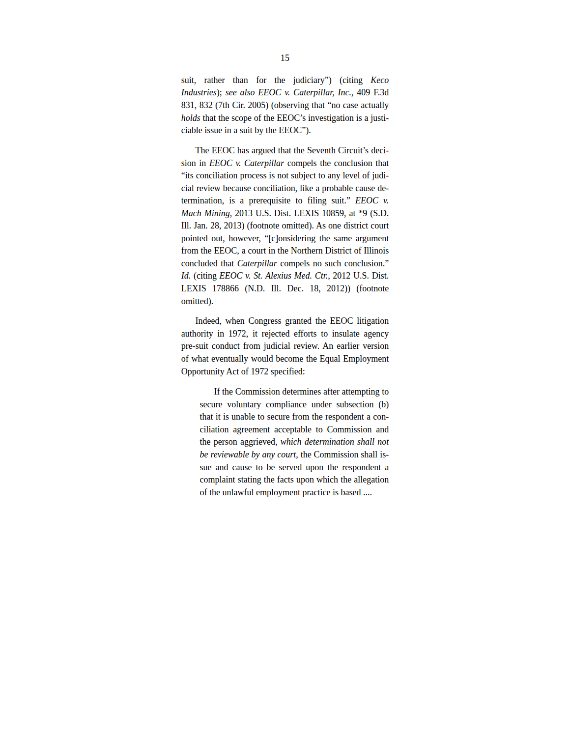15
suit, rather than for the judiciary”) (citing Keco Industries); see also EEOC v. Caterpillar, Inc., 409 F.3d 831, 832 (7th Cir. 2005) (observing that “no case actually holds that the scope of the EEOC’s investigation is a justiciable issue in a suit by the EEOC”).
The EEOC has argued that the Seventh Circuit’s decision in EEOC v. Caterpillar compels the conclusion that “its conciliation process is not subject to any level of judicial review because conciliation, like a probable cause determination, is a prerequisite to filing suit.” EEOC v. Mach Mining, 2013 U.S. Dist. LEXIS 10859, at *9 (S.D. Ill. Jan. 28, 2013) (footnote omitted). As one district court pointed out, however, “[c]onsidering the same argument from the EEOC, a court in the Northern District of Illinois concluded that Caterpillar compels no such conclusion.” Id. (citing EEOC v. St. Alexius Med. Ctr., 2012 U.S. Dist. LEXIS 178866 (N.D. Ill. Dec. 18, 2012)) (footnote omitted).
Indeed, when Congress granted the EEOC litigation authority in 1972, it rejected efforts to insulate agency pre-suit conduct from judicial review. An earlier version of what eventually would become the Equal Employment Opportunity Act of 1972 specified:
If the Commission determines after attempting to secure voluntary compliance under subsection (b) that it is unable to secure from the respondent a conciliation agreement acceptable to Commission and the person aggrieved, which determination shall not be reviewable by any court, the Commission shall issue and cause to be served upon the respondent a complaint stating the facts upon which the allegation of the unlawful employment practice is based ....